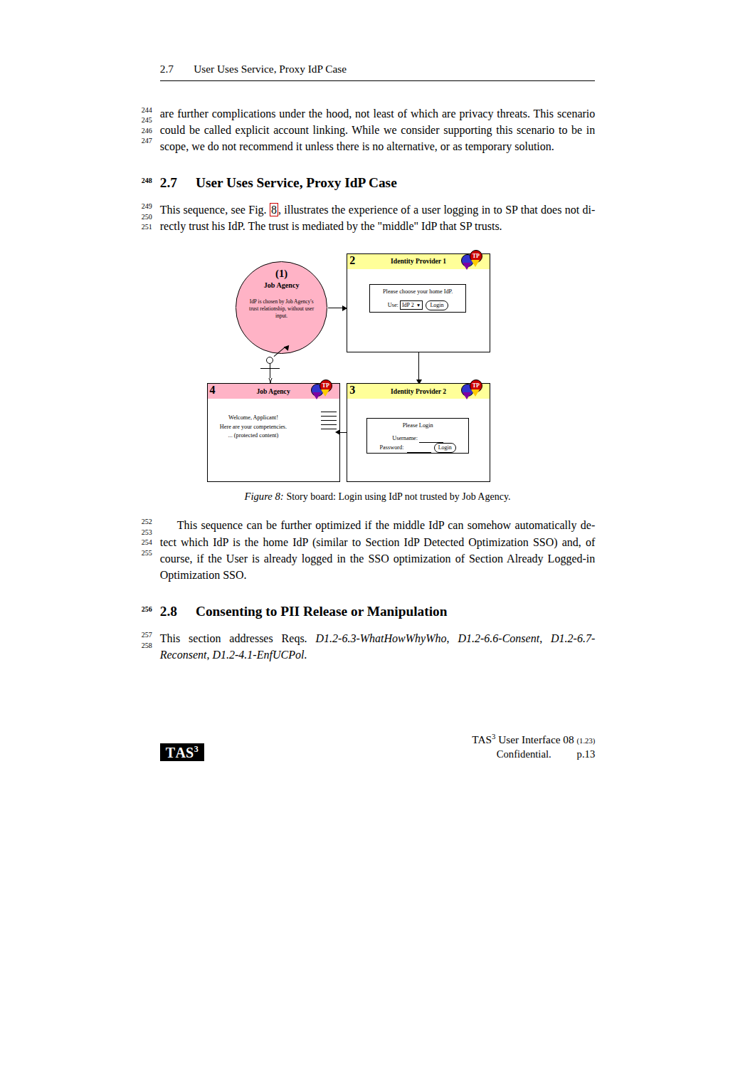2.7 User Uses Service, Proxy IdP Case
244 245 246 247
are further complications under the hood, not least of which are privacy threats. This scenario could be called explicit account linking. While we consider supporting this scenario to be in scope, we do not recommend it unless there is no alternative, or as temporary solution.
2482.7 User Uses Service, Proxy IdP Case
249 250 251
This sequence, see Fig. 8, illustrates the experience of a user logging in to SP that does not directly trust his IdP. The trust is mediated by the "middle" IdP that SP trusts.
2 Identity Provider 1
TP
Please choose your home IdP.
Use: IdP 2▼ Login
(1) Job Agency
IdP is chosen by Job Agency's trust relationship, without user input.
User
3 Identity Provider 2
TP
Please Login
Username:
Password: Login
4 Job Agency
TP
Welcome, Applicant!
Here are your competencies.
... (protected content)
Figure 8: Story board: Login using IdP not trusted by Job Agency.
252 253 254 255
This sequence can be further optimized if the middle IdP can somehow automatically detect which IdP is the home IdP (similar to Section IdP Detected Optimization SSO) and, of course, if the User is already logged in the SSO optimization of Section Already Logged-in Optimization SSO.
2562.8 Consenting to PII Release or Manipulation
257 258
This section addresses Reqs. D1.2-6.3-WhatHowWhyWho, D1.2-6.6-Consent, D1.2-6.7-Reconsent, D1.2-4.1-EnfUCPol.
TAS3
TAS3 User Interface 08 (1.23)
Confidential. p.13